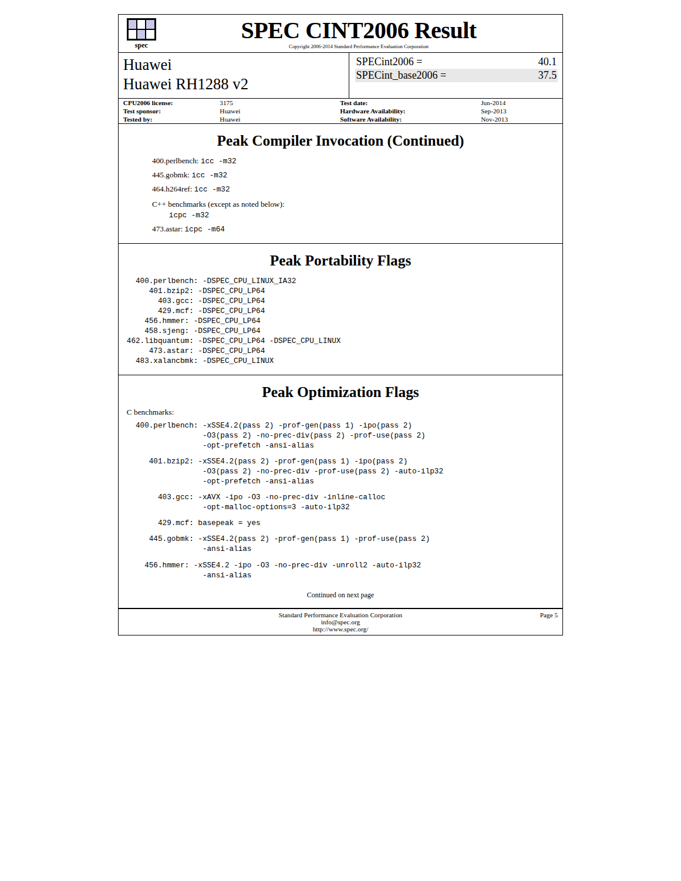spec
SPEC CINT2006 Result
Copyright 2006-2014 Standard Performance Evaluation Corporation
Huawei
Huawei RH1288 v2
| SPECint2006 = | 40.1 |
| SPECint_base2006 = | 37.5 |
| CPU2006 license: | 3175 | Test date: | Jun-2014 |
| Test sponsor: | Huawei | Hardware Availability: | Sep-2013 |
| Tested by: | Huawei | Software Availability: | Nov-2013 |
Peak Compiler Invocation (Continued)
400.perlbench: icc -m32
445.gobmk: icc -m32
464.h264ref: icc -m32
C++ benchmarks (except as noted below):
icpc -m32
473.astar: icpc -m64
Peak Portability Flags
400.perlbench: -DSPEC_CPU_LINUX_IA32
401.bzip2: -DSPEC_CPU_LP64
403.gcc: -DSPEC_CPU_LP64
429.mcf: -DSPEC_CPU_LP64
456.hmmer: -DSPEC_CPU_LP64
458.sjeng: -DSPEC_CPU_LP64
462.libquantum: -DSPEC_CPU_LP64 -DSPEC_CPU_LINUX
473.astar: -DSPEC_CPU_LP64
483.xalancbmk: -DSPEC_CPU_LINUX
Peak Optimization Flags
C benchmarks:
400.perlbench: -xSSE4.2(pass 2) -prof-gen(pass 1) -ipo(pass 2)
-O3(pass 2) -no-prec-div(pass 2) -prof-use(pass 2)
-opt-prefetch -ansi-alias
401.bzip2: -xSSE4.2(pass 2) -prof-gen(pass 1) -ipo(pass 2)
-O3(pass 2) -no-prec-div -prof-use(pass 2) -auto-ilp32
-opt-prefetch -ansi-alias
403.gcc: -xAVX -ipo -O3 -no-prec-div -inline-calloc
-opt-malloc-options=3 -auto-ilp32
429.mcf: basepeak = yes
445.gobmk: -xSSE4.2(pass 2) -prof-gen(pass 1) -prof-use(pass 2)
-ansi-alias
456.hmmer: -xSSE4.2 -ipo -O3 -no-prec-div -unroll2 -auto-ilp32
-ansi-alias
Continued on next page
Page 5
Standard Performance Evaluation Corporation
info@spec.org
http://www.spec.org/
Page 5